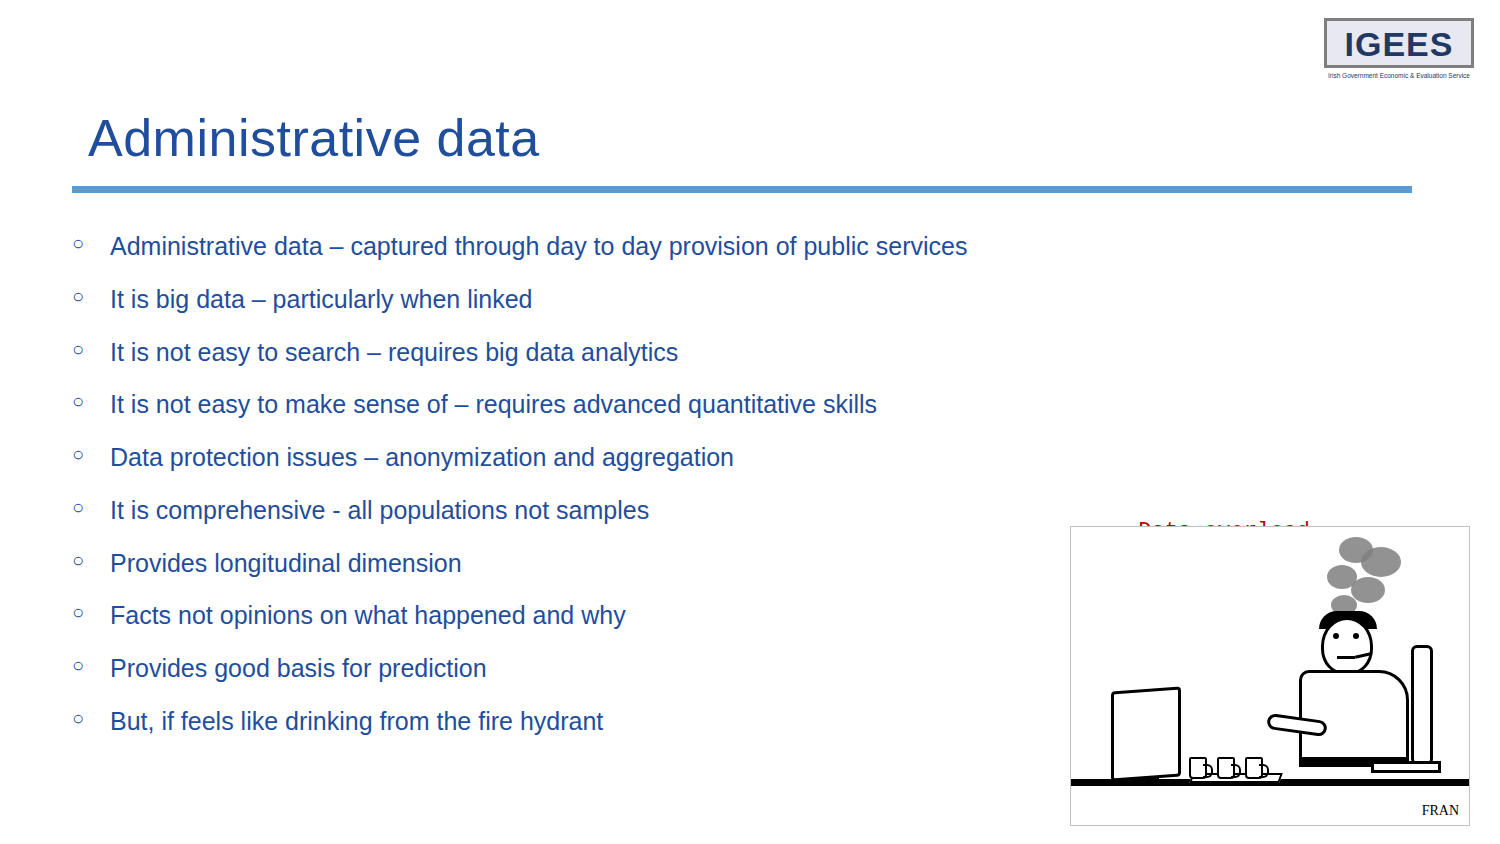IGEES
Irish Government Economic & Evaluation Service
Administrative data
Administrative data – captured through day to day provision of public services
It is big data – particularly when linked
It is not easy to search – requires big data analytics
It is not easy to make sense of – requires advanced quantitative skills
Data protection issues – anonymization and aggregation
It is comprehensive - all populations not samples
Provides longitudinal dimension
Facts not opinions on what happened and why
Provides good basis for prediction
But, if feels like drinking from the fire hydrant
Data overload
FRAN